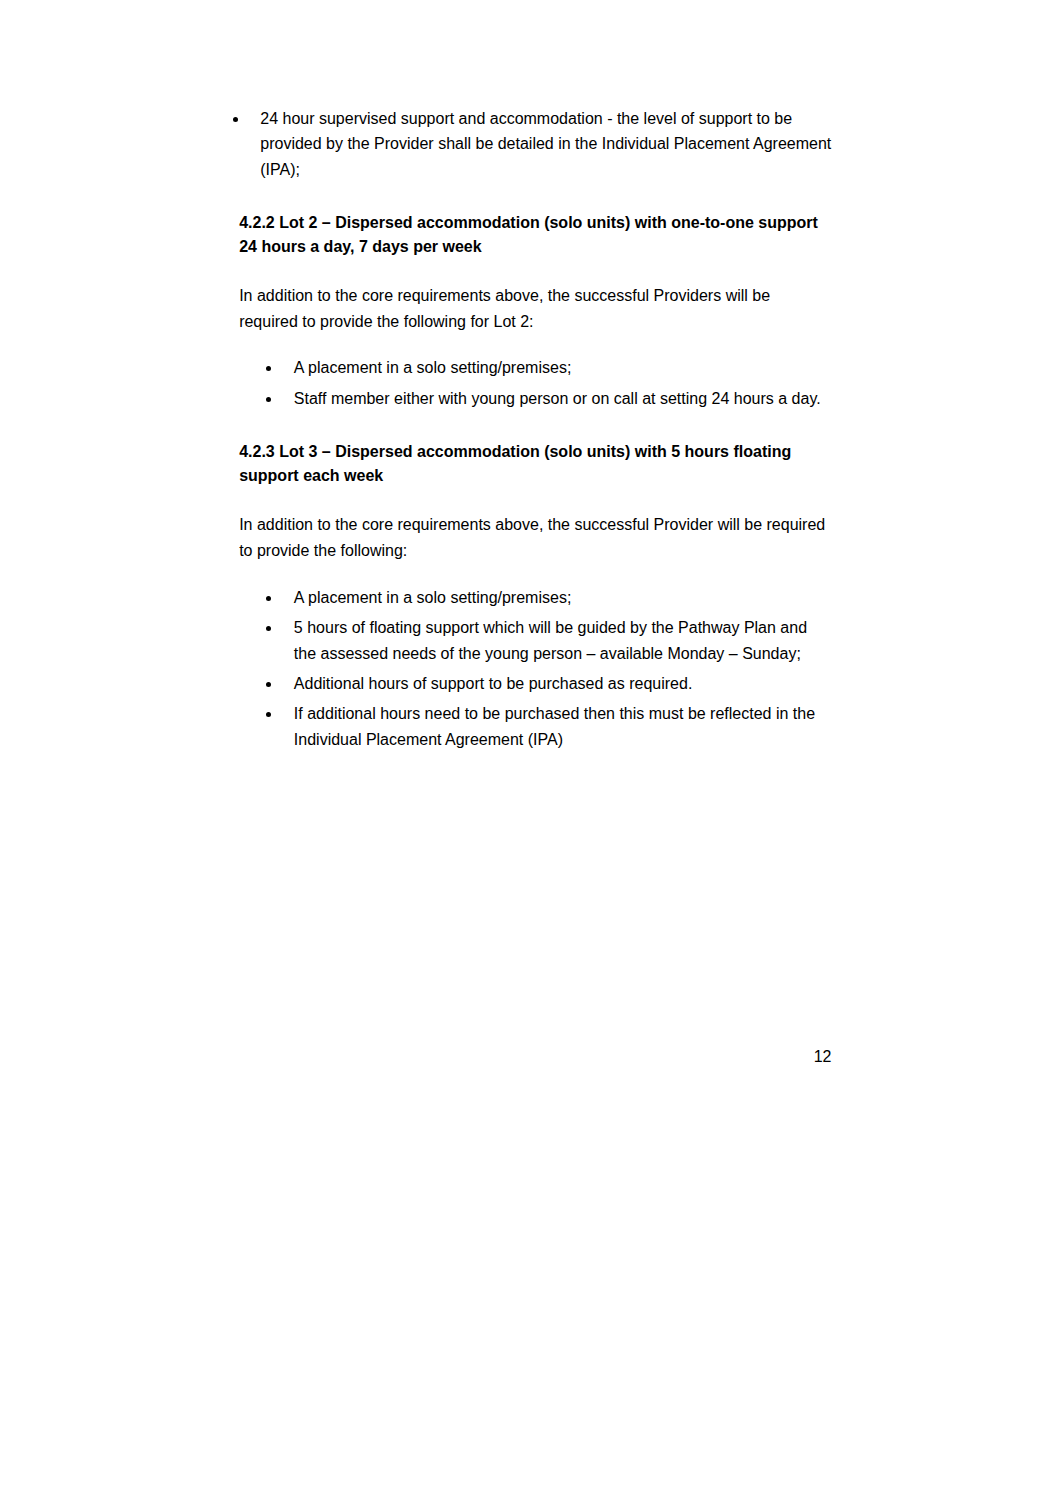24 hour supervised support and accommodation - the level of support to be provided by the Provider shall be detailed in the Individual Placement Agreement (IPA);
4.2.2 Lot 2 – Dispersed accommodation (solo units) with one-to-one support 24 hours a day, 7 days per week
In addition to the core requirements above, the successful Providers will be required to provide the following for Lot 2:
A placement in a solo setting/premises;
Staff member either with young person or on call at setting 24 hours a day.
4.2.3 Lot 3 – Dispersed accommodation (solo units) with 5 hours floating support each week
In addition to the core requirements above, the successful Provider will be required to provide the following:
A placement in a solo setting/premises;
5 hours of floating support which will be guided by the Pathway Plan and the assessed needs of the young person – available Monday – Sunday;
Additional hours of support to be purchased as required.
If additional hours need to be purchased then this must be reflected in the Individual Placement Agreement (IPA)
12